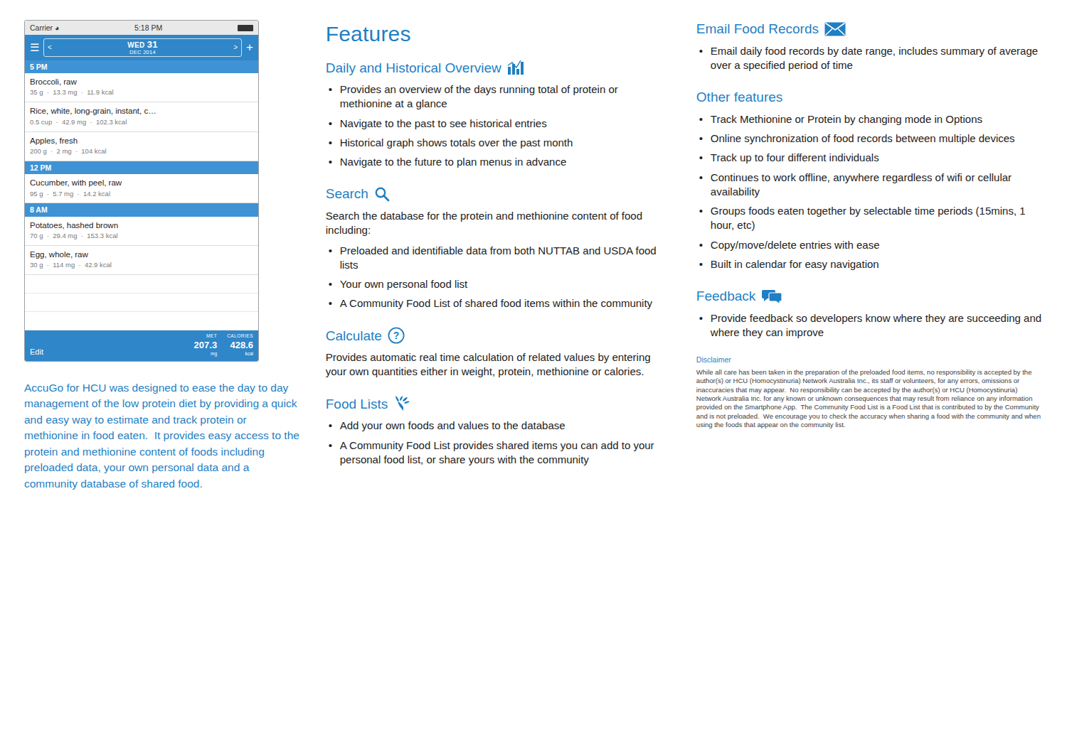Carrier ◕ 5:18 PM
☰
< WED 31 DEC 2014 >
+
5 PM
Broccoli, raw
35 g · 13.3 mg · 11.9 kcal
Rice, white, long-grain, instant, c…
0.5 cup · 42.9 mg · 102.3 kcal
Apples, fresh
200 g · 2 mg · 104 kcal
12 PM
Cucumber, with peel, raw
95 g · 5.7 mg · 14.2 kcal
8 AM
Potatoes, hashed brown
70 g · 29.4 mg · 153.3 kcal
Egg, whole, raw
30 g · 114 mg · 42.9 kcal
Edit
MET 207.3 mg
CALORIES 428.6 kcal
AccuGo for HCU was designed to ease the day to day management of the low protein diet by providing a quick and easy way to estimate and track protein or methionine in food eaten. It provides easy access to the protein and methionine content of foods including preloaded data, your own personal data and a community database of shared food.
Features
Daily and Historical Overview
Provides an overview of the days running total of protein or methionine at a glance
Navigate to the past to see historical entries
Historical graph shows totals over the past month
Navigate to the future to plan menus in advance
Search
Search the database for the protein and methionine content of food including:
Preloaded and identifiable data from both NUTTAB and USDA food lists
Your own personal food list
A Community Food List of shared food items within the community
Calculate ?
Provides automatic real time calculation of related values by entering your own quantities either in weight, protein, methionine or calories.
Food Lists
Add your own foods and values to the database
A Community Food List provides shared items you can add to your personal food list, or share yours with the community
Email Food Records
Email daily food records by date range, includes summary of average over a specified period of time
Other features
Track Methionine or Protein by changing mode in Options
Online synchronization of food records between multiple devices
Track up to four different individuals
Continues to work offline, anywhere regardless of wifi or cellular availability
Groups foods eaten together by selectable time periods (15mins, 1 hour, etc)
Copy/move/delete entries with ease
Built in calendar for easy navigation
Feedback
Provide feedback so developers know where they are succeeding and where they can improve
Disclaimer
While all care has been taken in the preparation of the preloaded food items, no responsibility is accepted by the author(s) or HCU (Homocystinuria) Network Australia Inc., its staff or volunteers, for any errors, omissions or inaccuracies that may appear. No responsibility can be accepted by the author(s) or HCU (Homocystinuria) Network Australia Inc. for any known or unknown consequences that may result from reliance on any information provided on the Smartphone App. The Community Food List is a Food List that is contributed to by the Community and is not preloaded. We encourage you to check the accuracy when sharing a food with the community and when using the foods that appear on the community list.